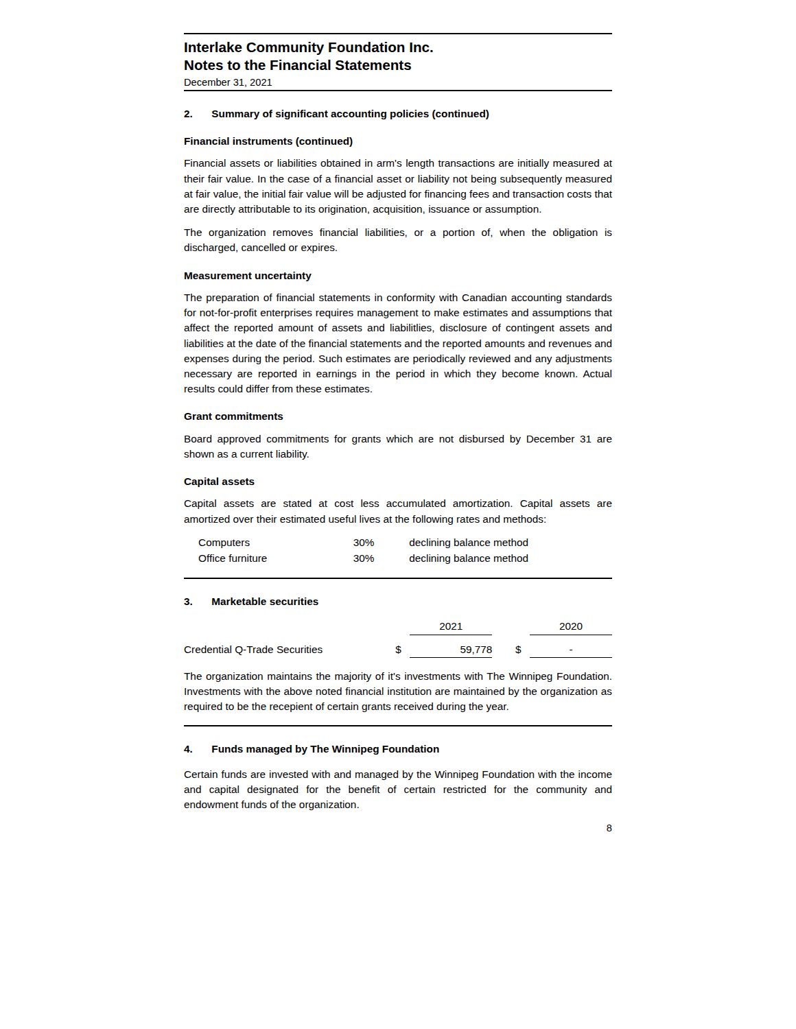Interlake Community Foundation Inc.
Notes to the Financial Statements
December 31, 2021
2. Summary of significant accounting policies (continued)
Financial instruments (continued)
Financial assets or liabilities obtained in arm's length transactions are initially measured at their fair value. In the case of a financial asset or liability not being subsequently measured at fair value, the initial fair value will be adjusted for financing fees and transaction costs that are directly attributable to its origination, acquisition, issuance or assumption.
The organization removes financial liabilities, or a portion of, when the obligation is discharged, cancelled or expires.
Measurement uncertainty
The preparation of financial statements in conformity with Canadian accounting standards for not-for-profit enterprises requires management to make estimates and assumptions that affect the reported amount of assets and liabilitlies, disclosure of contingent assets and liabilities at the date of the financial statements and the reported amounts and revenues and expenses during the period. Such estimates are periodically reviewed and any adjustments necessary are reported in earnings in the period in which they become known. Actual results could differ from these estimates.
Grant commitments
Board approved commitments for grants which are not disbursed by December 31 are shown as a current liability.
Capital assets
Capital assets are stated at cost less accumulated amortization. Capital assets are amortized over their estimated useful lives at the following rates and methods:
| Computers | 30% | declining balance method |
| Office furniture | 30% | declining balance method |
3. Marketable securities
| | | 2021 | | | 2020 |
| Credential Q-Trade Securities | $ | 59,778 | | $ | - |
The organization maintains the majority of it's investments with The Winnipeg Foundation. Investments with the above noted financial institution are maintained by the organization as required to be the recepient of certain grants received during the year.
4. Funds managed by The Winnipeg Foundation
Certain funds are invested with and managed by the Winnipeg Foundation with the income and capital designated for the benefit of certain restricted for the community and endowment funds of the organization.
8